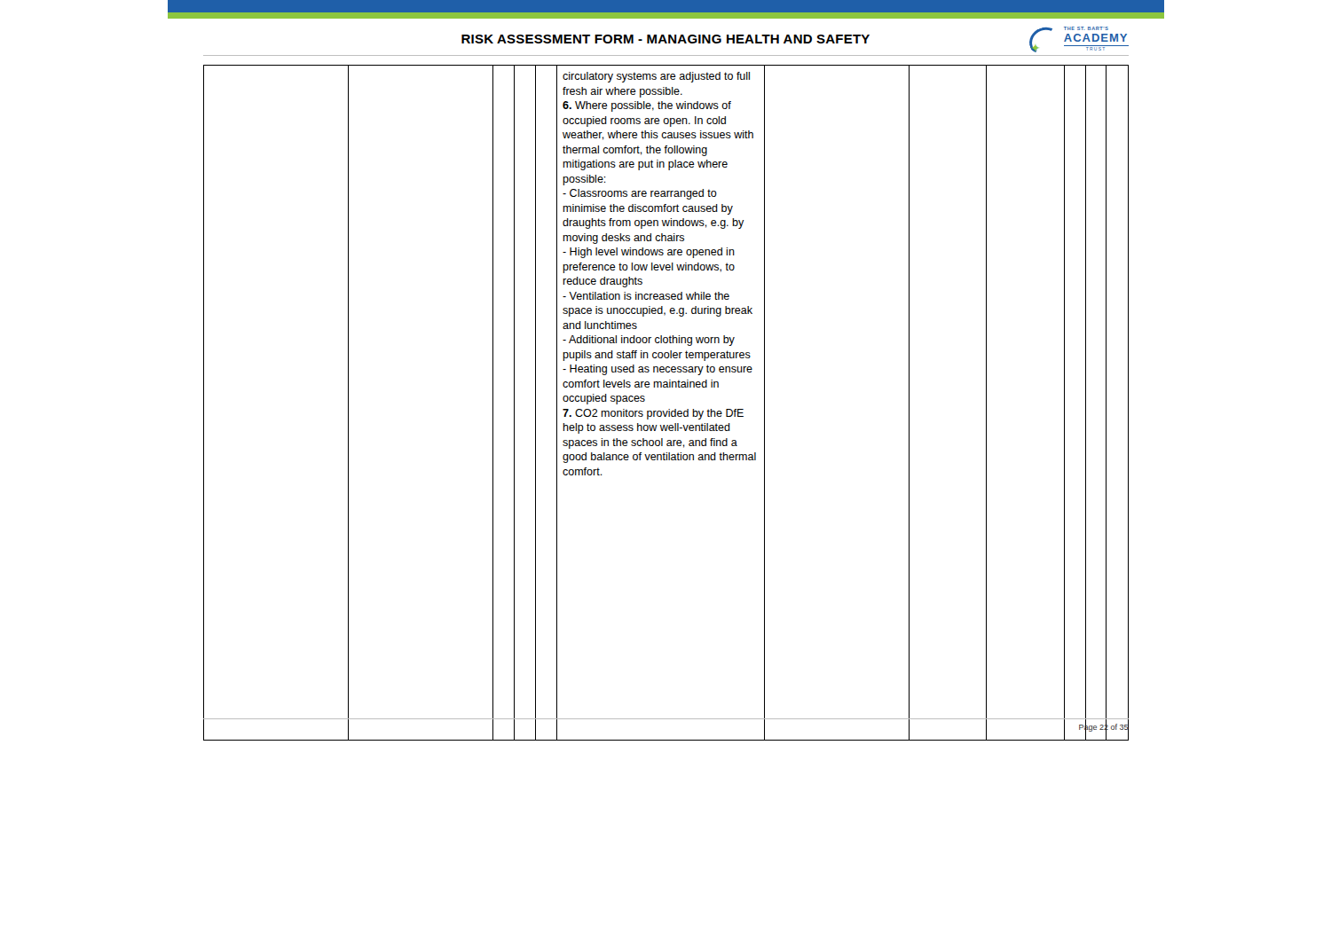RISK ASSESSMENT FORM - MANAGING HEALTH AND SAFETY
✦
THE ST. BART'S
ACADEMY
TRUST
| | | | | | circulatory systems are adjusted to full fresh air where possible. 6. Where possible, the windows of occupied rooms are open. In cold weather, where this causes issues with thermal comfort, the following mitigations are put in place where possible: - Classrooms are rearranged to minimise the discomfort caused by draughts from open windows, e.g. by moving desks and chairs - High level windows are opened in preference to low level windows, to reduce draughts - Ventilation is increased while the space is unoccupied, e.g. during break and lunchtimes - Additional indoor clothing worn by pupils and staff in cooler temperatures - Heating used as necessary to ensure comfort levels are maintained in occupied spaces 7. CO2 monitors provided by the DfE help to assess how well-ventilated spaces in the school are, and find a good balance of ventilation and thermal comfort. | | | | | | |
Page 22 of 35